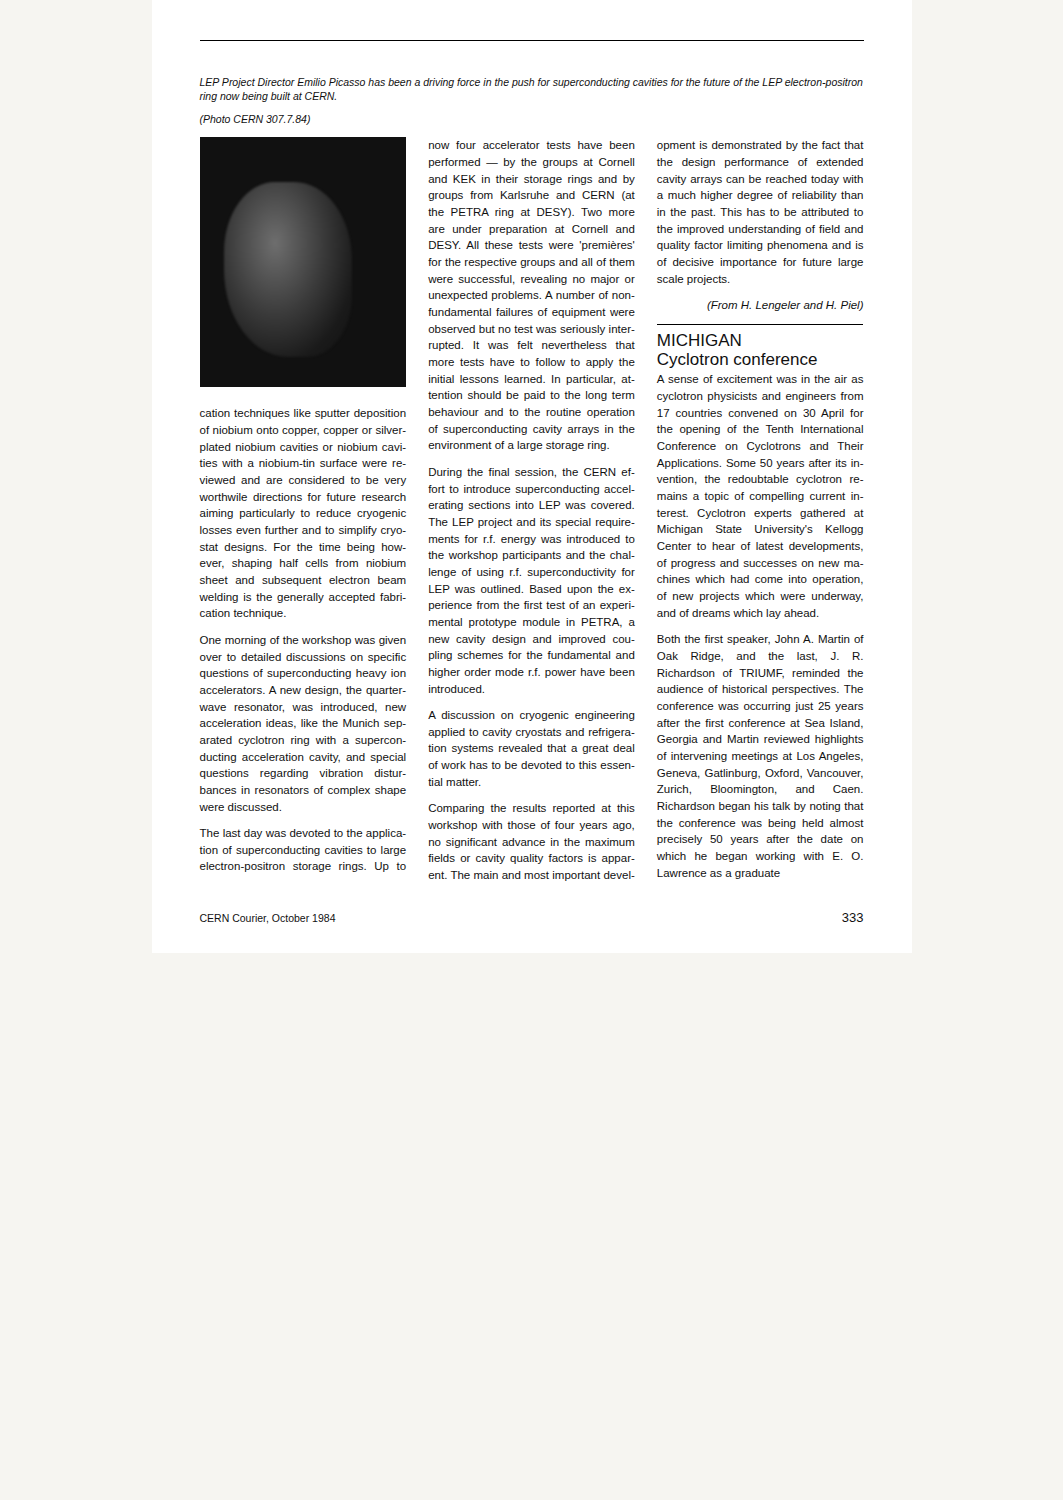LEP Project Director Emilio Picasso has been a driving force in the push for superconducting cavities for the future of the LEP electron-positron ring now being built at CERN.
(Photo CERN 307.7.84)
cation techniques like sputter deposition of niobium onto copper, copper or silver-plated niobium cavities or niobium cavities with a niobium-tin surface were reviewed and are considered to be very worthwile directions for future research aiming particularly to reduce cryogenic losses even further and to simplify cryostat designs. For the time being however, shaping half cells from niobium sheet and subsequent electron beam welding is the generally accepted fabrication technique.
One morning of the workshop was given over to detailed discussions on specific questions of superconducting heavy ion accelerators. A new design, the quarter-wave resonator, was introduced, new acceleration ideas, like the Munich separated cyclotron ring with a superconducting acceleration cavity, and special questions regarding vibration disturbances in resonators of complex shape were discussed.
The last day was devoted to the application of superconducting cavities to large electron-positron storage rings. Up to now four accelerator tests have been performed — by the groups at Cornell and KEK in their storage rings and by groups from Karlsruhe and CERN (at the PETRA ring at DESY). Two more are under preparation at Cornell and DESY. All these tests were 'premières' for the respective groups and all of them were successful, revealing no major or unexpected problems. A number of non-fundamental failures of equipment were observed but no test was seriously interrupted. It was felt nevertheless that more tests have to follow to apply the initial lessons learned. In particular, attention should be paid to the long term behaviour and to the routine operation of superconducting cavity arrays in the environment of a large storage ring.
During the final session, the CERN effort to introduce superconducting accelerating sections into LEP was covered. The LEP project and its special requirements for r.f. energy was introduced to the workshop participants and the challenge of using r.f. superconductivity for LEP was outlined. Based upon the experience from the first test of an experimental prototype module in PETRA, a new cavity design and improved coupling schemes for the fundamental and higher order mode r.f. power have been introduced.
A discussion on cryogenic engineering applied to cavity cryostats and refrigeration systems revealed that a great deal of work has to be devoted to this essential matter.
Comparing the results reported at this workshop with those of four years ago, no significant advance in the maximum fields or cavity quality factors is apparent. The main and most important development is demonstrated by the fact that the design performance of extended cavity arrays can be reached today with a much higher degree of reliability than in the past. This has to be attributed to the improved understanding of field and quality factor limiting phenomena and is of decisive importance for future large scale projects.
(From H. Lengeler and H. Piel)
MICHIGANCyclotron conference
A sense of excitement was in the air as cyclotron physicists and engineers from 17 countries convened on 30 April for the opening of the Tenth International Conference on Cyclotrons and Their Applications. Some 50 years after its invention, the redoubtable cyclotron remains a topic of compelling current interest. Cyclotron experts gathered at Michigan State University's Kellogg Center to hear of latest developments, of progress and successes on new machines which had come into operation, of new projects which were underway, and of dreams which lay ahead.
Both the first speaker, John A. Martin of Oak Ridge, and the last, J. R. Richardson of TRIUMF, reminded the audience of historical perspectives. The conference was occurring just 25 years after the first conference at Sea Island, Georgia and Martin reviewed highlights of intervening meetings at Los Angeles, Geneva, Gatlinburg, Oxford, Vancouver, Zurich, Bloomington, and Caen. Richardson began his talk by noting that the conference was being held almost precisely 50 years after the date on which he began working with E. O. Lawrence as a graduate
CERN Courier, October 1984 333